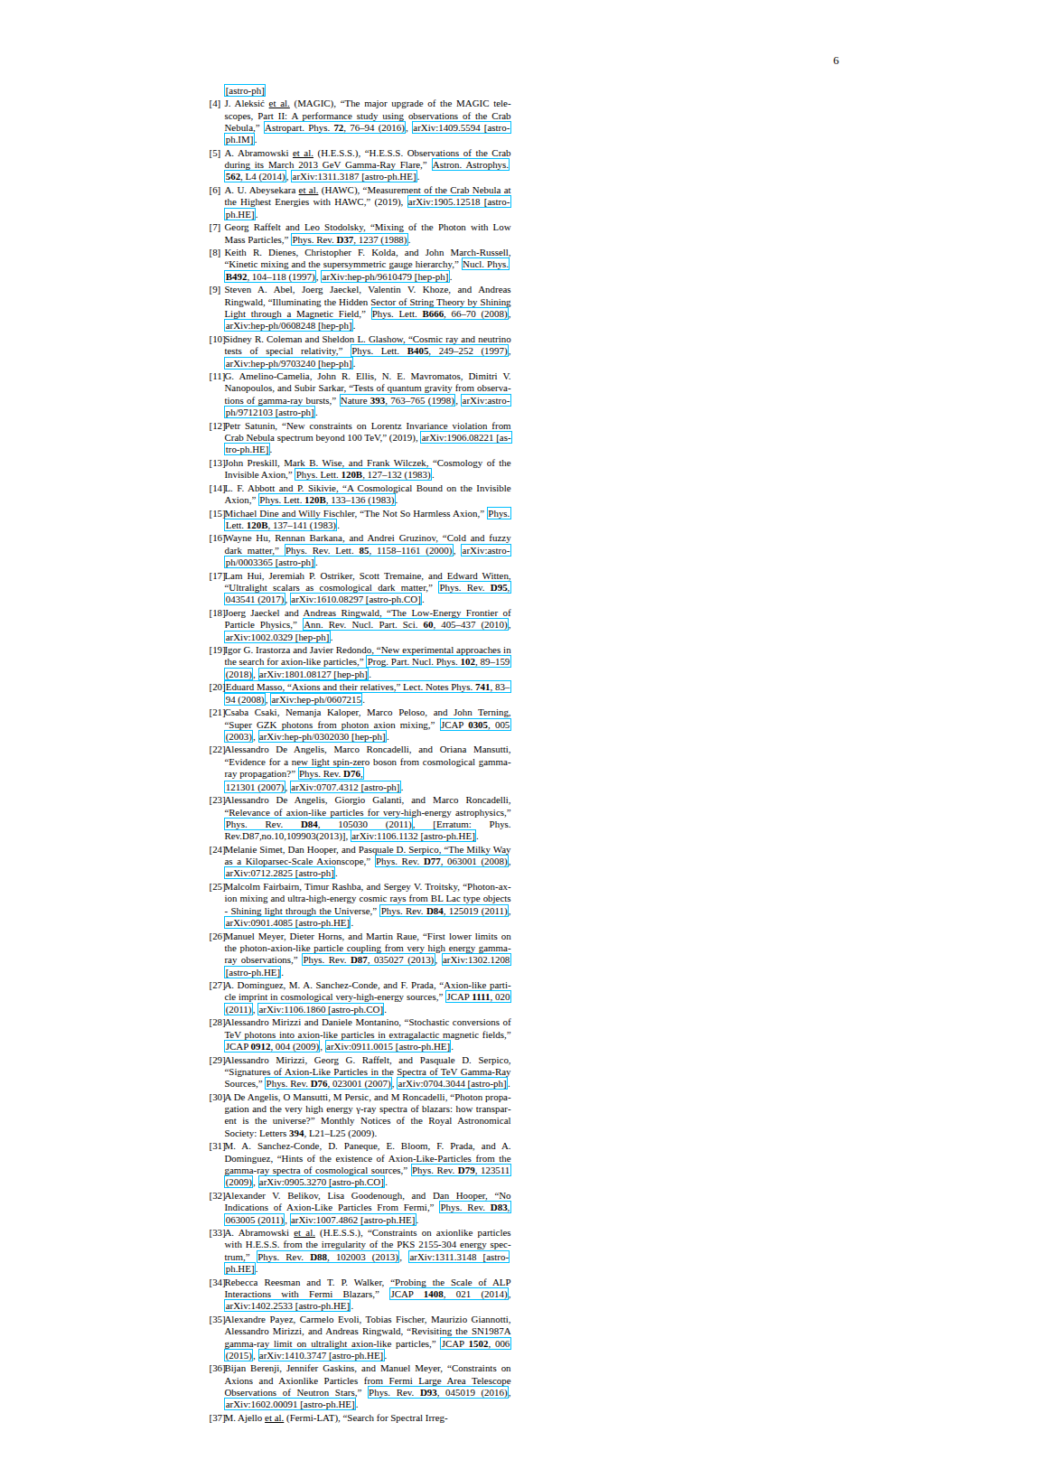6
[astro-ph]
[4] J. Aleksić et al. (MAGIC), “The major upgrade of the MAGIC telescopes, Part II: A performance study using observations of the Crab Nebula,” Astropart. Phys. 72, 76–94 (2016), arXiv:1409.5594 [astro-ph.IM].
[5] A. Abramowski et al. (H.E.S.S.), “H.E.S.S. Observations of the Crab during its March 2013 GeV Gamma-Ray Flare,” Astron. Astrophys. 562, L4 (2014), arXiv:1311.3187 [astro-ph.HE].
[6] A. U. Abeysekara et al. (HAWC), “Measurement of the Crab Nebula at the Highest Energies with HAWC,” (2019), arXiv:1905.12518 [astro-ph.HE].
[7] Georg Raffelt and Leo Stodolsky, “Mixing of the Photon with Low Mass Particles,” Phys. Rev. D37, 1237 (1988).
[8] Keith R. Dienes, Christopher F. Kolda, and John March-Russell, “Kinetic mixing and the supersymmetric gauge hierarchy,” Nucl. Phys. B492, 104–118 (1997), arXiv:hep-ph/9610479 [hep-ph].
[9] Steven A. Abel, Joerg Jaeckel, Valentin V. Khoze, and Andreas Ringwald, “Illuminating the Hidden Sector of String Theory by Shining Light through a Magnetic Field,” Phys. Lett. B666, 66–70 (2008), arXiv:hep-ph/0608248 [hep-ph].
[10] Sidney R. Coleman and Sheldon L. Glashow, “Cosmic ray and neutrino tests of special relativity,” Phys. Lett. B405, 249–252 (1997), arXiv:hep-ph/9703240 [hep-ph].
[11] G. Amelino-Camelia, John R. Ellis, N. E. Mavromatos, Dimitri V. Nanopoulos, and Subir Sarkar, “Tests of quantum gravity from observations of gamma-ray bursts,” Nature 393, 763–765 (1998), arXiv:astro-ph/9712103 [astro-ph].
[12] Petr Satunin, “New constraints on Lorentz Invariance violation from Crab Nebula spectrum beyond 100 TeV,” (2019), arXiv:1906.08221 [astro-ph.HE].
[13] John Preskill, Mark B. Wise, and Frank Wilczek, “Cosmology of the Invisible Axion,” Phys. Lett. 120B, 127–132 (1983).
[14] L. F. Abbott and P. Sikivie, “A Cosmological Bound on the Invisible Axion,” Phys. Lett. 120B, 133–136 (1983).
[15] Michael Dine and Willy Fischler, “The Not So Harmless Axion,” Phys. Lett. 120B, 137–141 (1983).
[16] Wayne Hu, Rennan Barkana, and Andrei Gruzinov, “Cold and fuzzy dark matter,” Phys. Rev. Lett. 85, 1158–1161 (2000), arXiv:astro-ph/0003365 [astro-ph].
[17] Lam Hui, Jeremiah P. Ostriker, Scott Tremaine, and Edward Witten, “Ultralight scalars as cosmological dark matter,” Phys. Rev. D95, 043541 (2017), arXiv:1610.08297 [astro-ph.CO].
[18] Joerg Jaeckel and Andreas Ringwald, “The Low-Energy Frontier of Particle Physics,” Ann. Rev. Nucl. Part. Sci. 60, 405–437 (2010), arXiv:1002.0329 [hep-ph].
[19] Igor G. Irastorza and Javier Redondo, “New experimental approaches in the search for axion-like particles,” Prog. Part. Nucl. Phys. 102, 89–159 (2018), arXiv:1801.08127 [hep-ph].
[20] Eduard Masso, “Axions and their relatives,” Lect. Notes Phys. 741, 83–94 (2008), arXiv:hep-ph/0607215.
[21] Csaba Csaki, Nemanja Kaloper, Marco Peloso, and John Terning, “Super GZK photons from photon axion mixing,” JCAP 0305, 005 (2003), arXiv:hep-ph/0302030 [hep-ph].
[22] Alessandro De Angelis, Marco Roncadelli, and Oriana Mansutti, “Evidence for a new light spin-zero boson from cosmological gamma-ray propagation?” Phys. Rev. D76,
121301 (2007), arXiv:0707.4312 [astro-ph].
[23] Alessandro De Angelis, Giorgio Galanti, and Marco Roncadelli, “Relevance of axion-like particles for very-high-energy astrophysics,” Phys. Rev. D84, 105030 (2011), [Erratum: Phys. Rev.D87,no.10,109903(2013)], arXiv:1106.1132 [astro-ph.HE].
[24] Melanie Simet, Dan Hooper, and Pasquale D. Serpico, “The Milky Way as a Kiloparsec-Scale Axionscope,” Phys. Rev. D77, 063001 (2008), arXiv:0712.2825 [astro-ph].
[25] Malcolm Fairbairn, Timur Rashba, and Sergey V. Troitsky, “Photon-axion mixing and ultra-high-energy cosmic rays from BL Lac type objects - Shining light through the Universe,” Phys. Rev. D84, 125019 (2011), arXiv:0901.4085 [astro-ph.HE].
[26] Manuel Meyer, Dieter Horns, and Martin Raue, “First lower limits on the photon-axion-like particle coupling from very high energy gamma-ray observations,” Phys. Rev. D87, 035027 (2013), arXiv:1302.1208 [astro-ph.HE].
[27] A. Dominguez, M. A. Sanchez-Conde, and F. Prada, “Axion-like particle imprint in cosmological very-high-energy sources,” JCAP 1111, 020 (2011), arXiv:1106.1860 [astro-ph.CO].
[28] Alessandro Mirizzi and Daniele Montanino, “Stochastic conversions of TeV photons into axion-like particles in extragalactic magnetic fields,” JCAP 0912, 004 (2009), arXiv:0911.0015 [astro-ph.HE].
[29] Alessandro Mirizzi, Georg G. Raffelt, and Pasquale D. Serpico, “Signatures of Axion-Like Particles in the Spectra of TeV Gamma-Ray Sources,” Phys. Rev. D76, 023001 (2007), arXiv:0704.3044 [astro-ph].
[30] A De Angelis, O Mansutti, M Persic, and M Roncadelli, “Photon propagation and the very high energy γ-ray spectra of blazars: how transparent is the universe?” Monthly Notices of the Royal Astronomical Society: Letters 394, L21–L25 (2009).
[31] M. A. Sanchez-Conde, D. Paneque, E. Bloom, F. Prada, and A. Dominguez, “Hints of the existence of Axion-Like-Particles from the gamma-ray spectra of cosmological sources,” Phys. Rev. D79, 123511 (2009), arXiv:0905.3270 [astro-ph.CO].
[32] Alexander V. Belikov, Lisa Goodenough, and Dan Hooper, “No Indications of Axion-Like Particles From Fermi,” Phys. Rev. D83, 063005 (2011), arXiv:1007.4862 [astro-ph.HE].
[33] A. Abramowski et al. (H.E.S.S.), “Constraints on axionlike particles with H.E.S.S. from the irregularity of the PKS 2155-304 energy spectrum,” Phys. Rev. D88, 102003 (2013), arXiv:1311.3148 [astro-ph.HE].
[34] Rebecca Reesman and T. P. Walker, “Probing the Scale of ALP Interactions with Fermi Blazars,” JCAP 1408, 021 (2014), arXiv:1402.2533 [astro-ph.HE].
[35] Alexandre Payez, Carmelo Evoli, Tobias Fischer, Maurizio Giannotti, Alessandro Mirizzi, and Andreas Ringwald, “Revisiting the SN1987A gamma-ray limit on ultralight axion-like particles,” JCAP 1502, 006 (2015), arXiv:1410.3747 [astro-ph.HE].
[36] Bijan Berenji, Jennifer Gaskins, and Manuel Meyer, “Constraints on Axions and Axionlike Particles from Fermi Large Area Telescope Observations of Neutron Stars,” Phys. Rev. D93, 045019 (2016), arXiv:1602.00091 [astro-ph.HE].
[37] M. Ajello et al. (Fermi-LAT), “Search for Spectral Irreg-